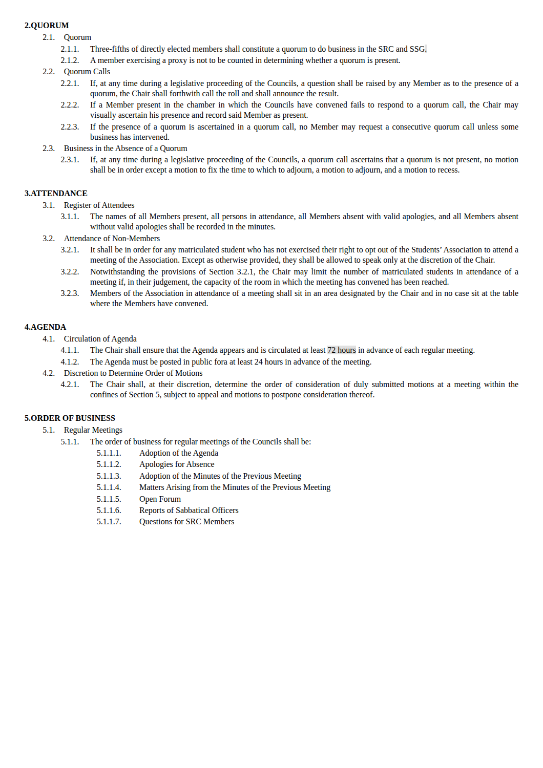2.QUORUM
2.1. Quorum
2.1.1. Three-fifths of directly elected members shall constitute a quorum to do business in the SRC and SSG.
2.1.2. A member exercising a proxy is not to be counted in determining whether a quorum is present.
2.2. Quorum Calls
2.2.1. If, at any time during a legislative proceeding of the Councils, a question shall be raised by any Member as to the presence of a quorum, the Chair shall forthwith call the roll and shall announce the result.
2.2.2. If a Member present in the chamber in which the Councils have convened fails to respond to a quorum call, the Chair may visually ascertain his presence and record said Member as present.
2.2.3. If the presence of a quorum is ascertained in a quorum call, no Member may request a consecutive quorum call unless some business has intervened.
2.3. Business in the Absence of a Quorum
2.3.1. If, at any time during a legislative proceeding of the Councils, a quorum call ascertains that a quorum is not present, no motion shall be in order except a motion to fix the time to which to adjourn, a motion to adjourn, and a motion to recess.
3.ATTENDANCE
3.1. Register of Attendees
3.1.1. The names of all Members present, all persons in attendance, all Members absent with valid apologies, and all Members absent without valid apologies shall be recorded in the minutes.
3.2. Attendance of Non-Members
3.2.1. It shall be in order for any matriculated student who has not exercised their right to opt out of the Students’ Association to attend a meeting of the Association. Except as otherwise provided, they shall be allowed to speak only at the discretion of the Chair.
3.2.2. Notwithstanding the provisions of Section 3.2.1, the Chair may limit the number of matriculated students in attendance of a meeting if, in their judgement, the capacity of the room in which the meeting has convened has been reached.
3.2.3. Members of the Association in attendance of a meeting shall sit in an area designated by the Chair and in no case sit at the table where the Members have convened.
4.AGENDA
4.1. Circulation of Agenda
4.1.1. The Chair shall ensure that the Agenda appears and is circulated at least 72 hours in advance of each regular meeting.
4.1.2. The Agenda must be posted in public fora at least 24 hours in advance of the meeting.
4.2. Discretion to Determine Order of Motions
4.2.1. The Chair shall, at their discretion, determine the order of consideration of duly submitted motions at a meeting within the confines of Section 5, subject to appeal and motions to postpone consideration thereof.
5.ORDER OF BUSINESS
5.1. Regular Meetings
5.1.1. The order of business for regular meetings of the Councils shall be:
5.1.1.1. Adoption of the Agenda
5.1.1.2. Apologies for Absence
5.1.1.3. Adoption of the Minutes of the Previous Meeting
5.1.1.4. Matters Arising from the Minutes of the Previous Meeting
5.1.1.5. Open Forum
5.1.1.6. Reports of Sabbatical Officers
5.1.1.7. Questions for SRC Members